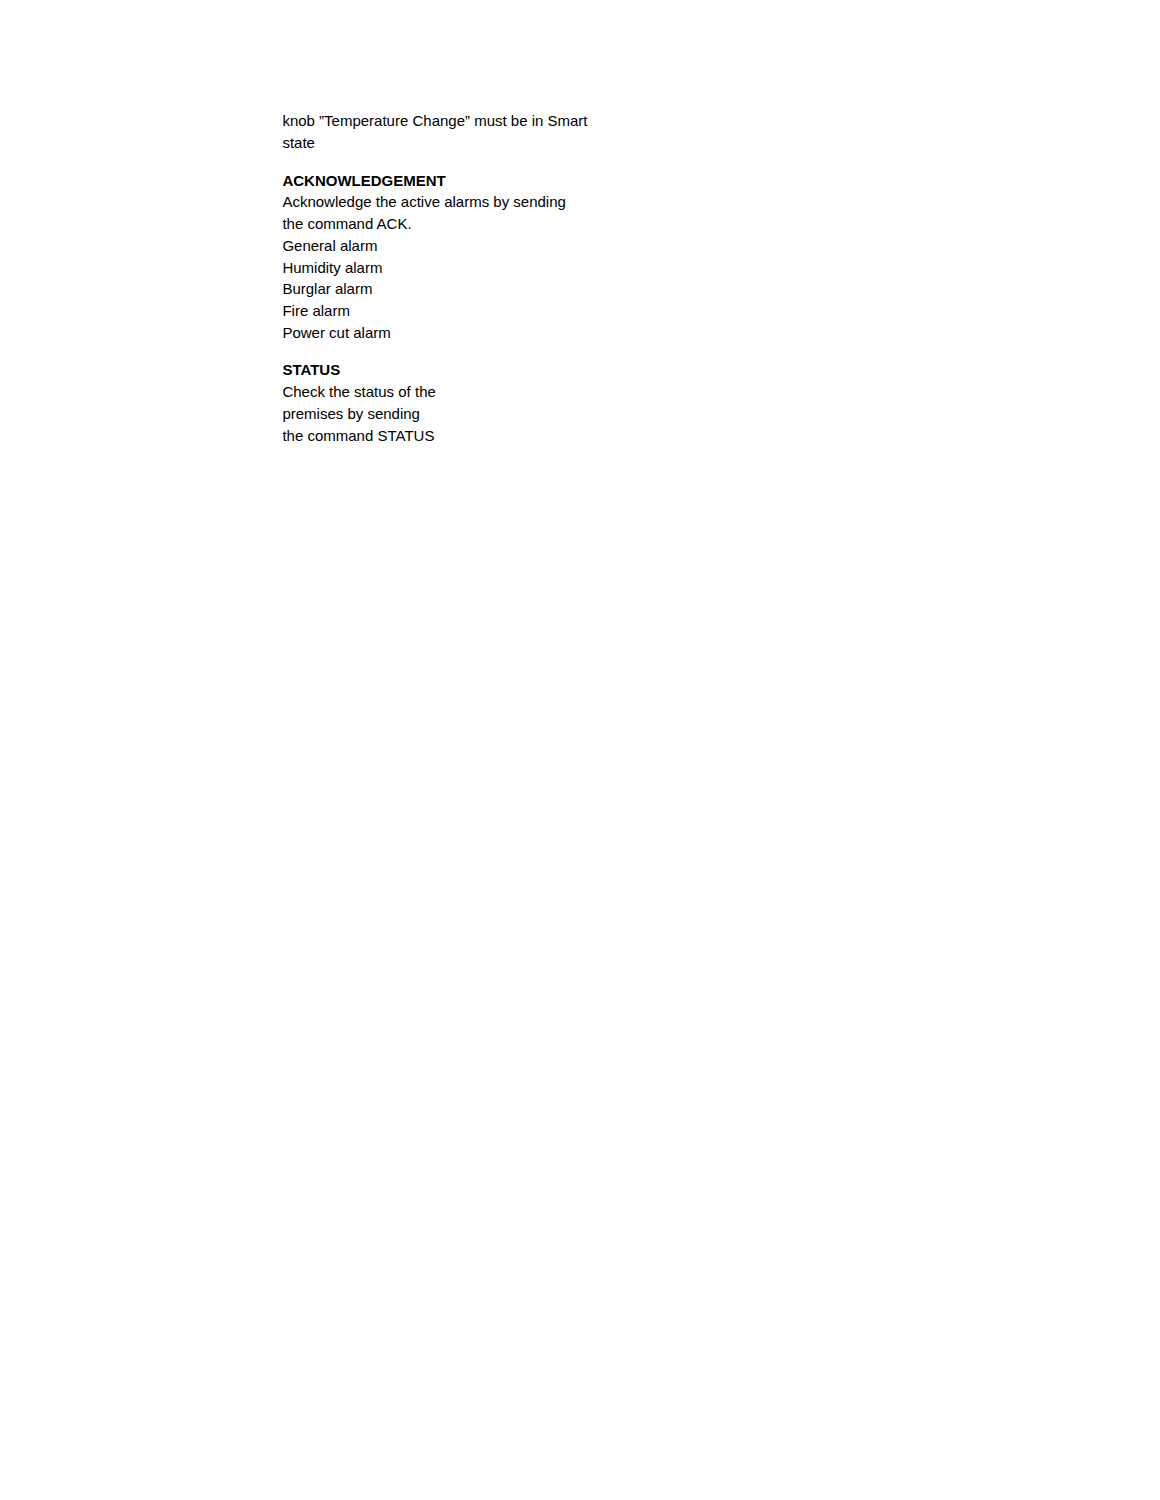knob ”Temperature Change” must be in Smart
state
ACKNOWLEDGEMENT
Acknowledge the active alarms by sending
the command ACK.
General alarm
Humidity alarm
Burglar alarm
Fire alarm
Power cut alarm
STATUS
Check the status of the
premises by sending
the command STATUS